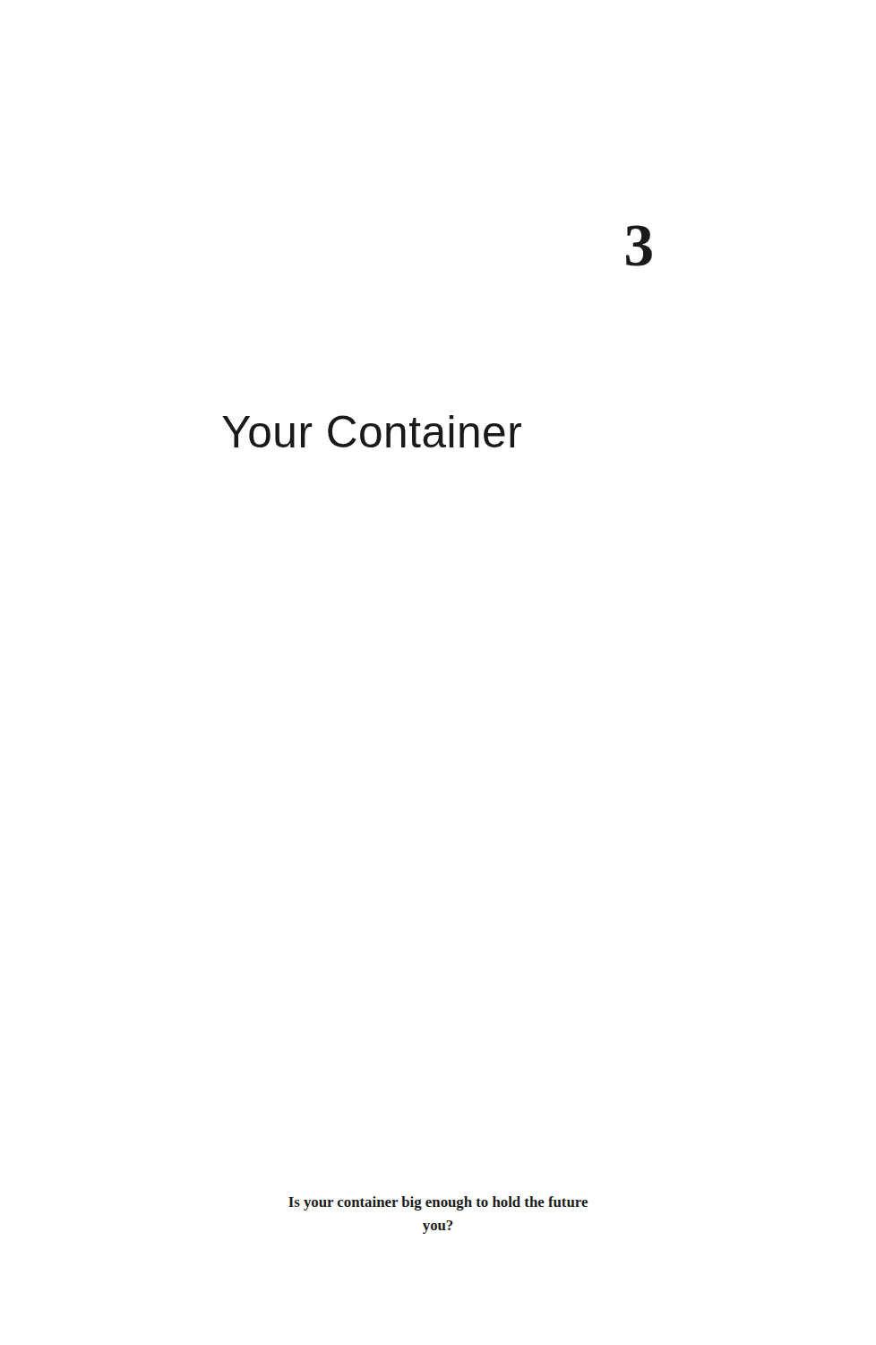3
Your Container
Is your container big enough to hold the future you?